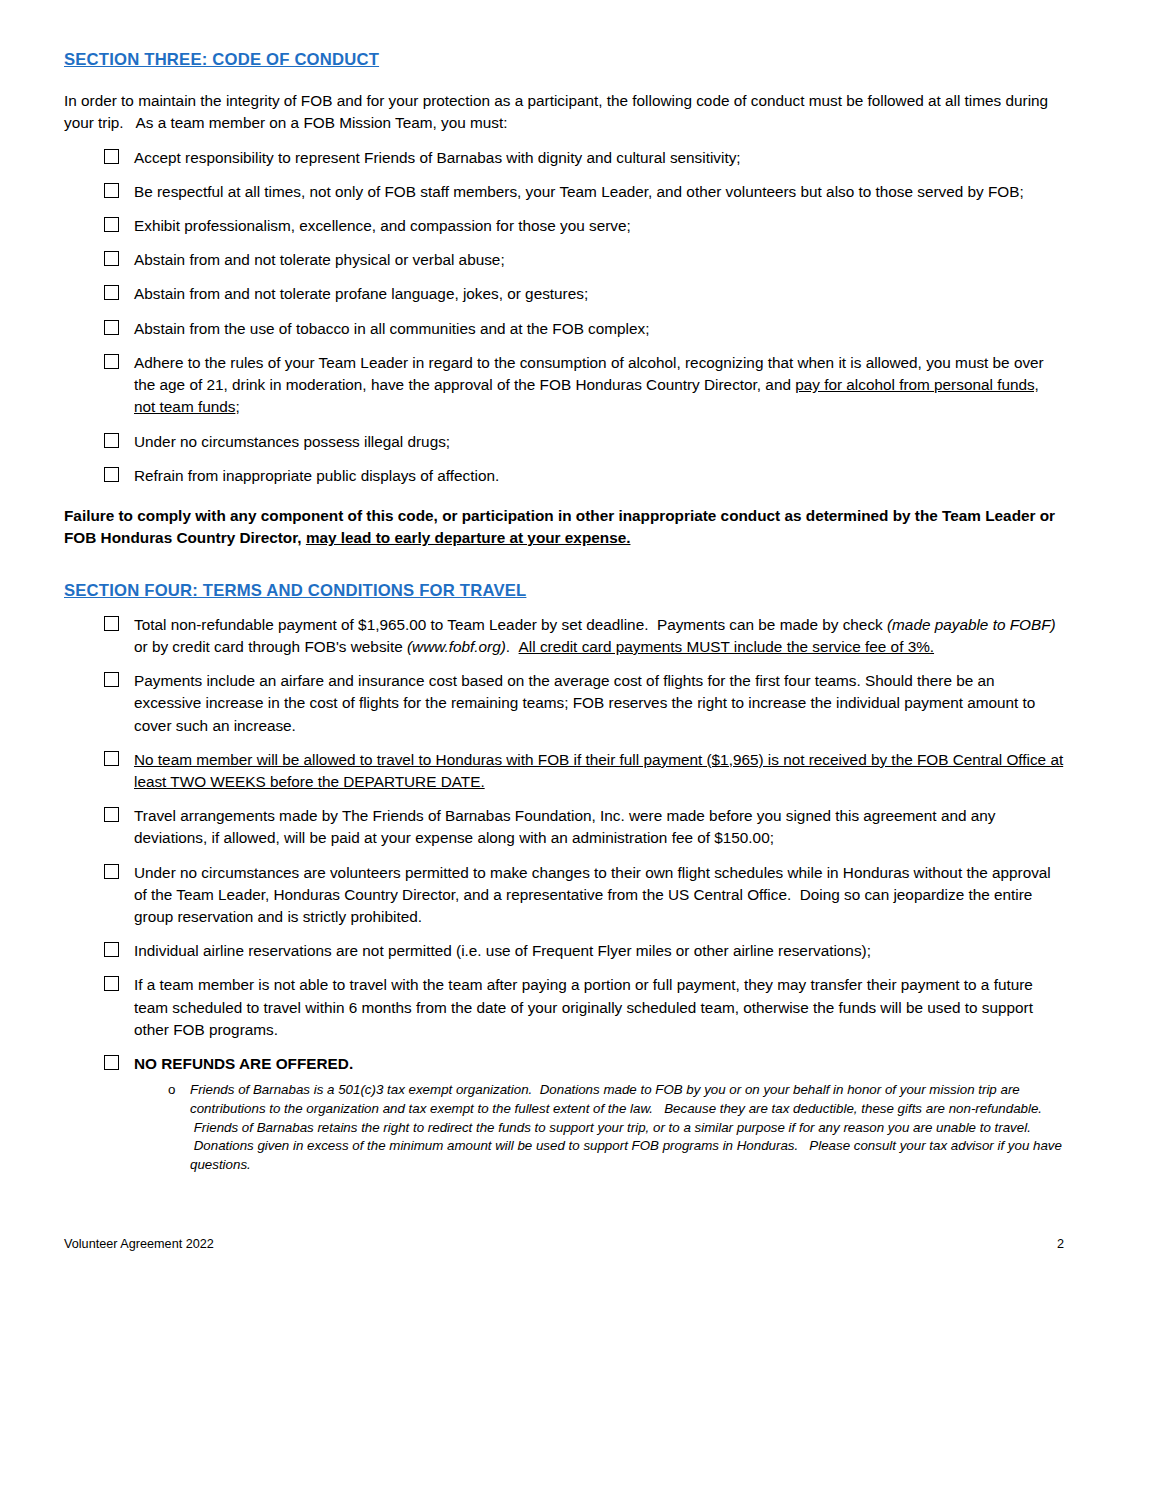SECTION THREE: CODE OF CONDUCT
In order to maintain the integrity of FOB and for your protection as a participant, the following code of conduct must be followed at all times during your trip. As a team member on a FOB Mission Team, you must:
Accept responsibility to represent Friends of Barnabas with dignity and cultural sensitivity;
Be respectful at all times, not only of FOB staff members, your Team Leader, and other volunteers but also to those served by FOB;
Exhibit professionalism, excellence, and compassion for those you serve;
Abstain from and not tolerate physical or verbal abuse;
Abstain from and not tolerate profane language, jokes, or gestures;
Abstain from the use of tobacco in all communities and at the FOB complex;
Adhere to the rules of your Team Leader in regard to the consumption of alcohol, recognizing that when it is allowed, you must be over the age of 21, drink in moderation, have the approval of the FOB Honduras Country Director, and pay for alcohol from personal funds, not team funds;
Under no circumstances possess illegal drugs;
Refrain from inappropriate public displays of affection.
Failure to comply with any component of this code, or participation in other inappropriate conduct as determined by the Team Leader or FOB Honduras Country Director, may lead to early departure at your expense.
SECTION FOUR: TERMS AND CONDITIONS FOR TRAVEL
Total non-refundable payment of $1,965.00 to Team Leader by set deadline. Payments can be made by check (made payable to FOBF) or by credit card through FOB's website (www.fobf.org). All credit card payments MUST include the service fee of 3%.
Payments include an airfare and insurance cost based on the average cost of flights for the first four teams. Should there be an excessive increase in the cost of flights for the remaining teams; FOB reserves the right to increase the individual payment amount to cover such an increase.
No team member will be allowed to travel to Honduras with FOB if their full payment ($1,965) is not received by the FOB Central Office at least TWO WEEKS before the DEPARTURE DATE.
Travel arrangements made by The Friends of Barnabas Foundation, Inc. were made before you signed this agreement and any deviations, if allowed, will be paid at your expense along with an administration fee of $150.00;
Under no circumstances are volunteers permitted to make changes to their own flight schedules while in Honduras without the approval of the Team Leader, Honduras Country Director, and a representative from the US Central Office. Doing so can jeopardize the entire group reservation and is strictly prohibited.
Individual airline reservations are not permitted (i.e. use of Frequent Flyer miles or other airline reservations);
If a team member is not able to travel with the team after paying a portion or full payment, they may transfer their payment to a future team scheduled to travel within 6 months from the date of your originally scheduled team, otherwise the funds will be used to support other FOB programs.
NO REFUNDS ARE OFFERED.
Friends of Barnabas is a 501(c)3 tax exempt organization. Donations made to FOB by you or on your behalf in honor of your mission trip are contributions to the organization and tax exempt to the fullest extent of the law. Because they are tax deductible, these gifts are non-refundable. Friends of Barnabas retains the right to redirect the funds to support your trip, or to a similar purpose if for any reason you are unable to travel. Donations given in excess of the minimum amount will be used to support FOB programs in Honduras. Please consult your tax advisor if you have questions.
Volunteer Agreement 2022 2